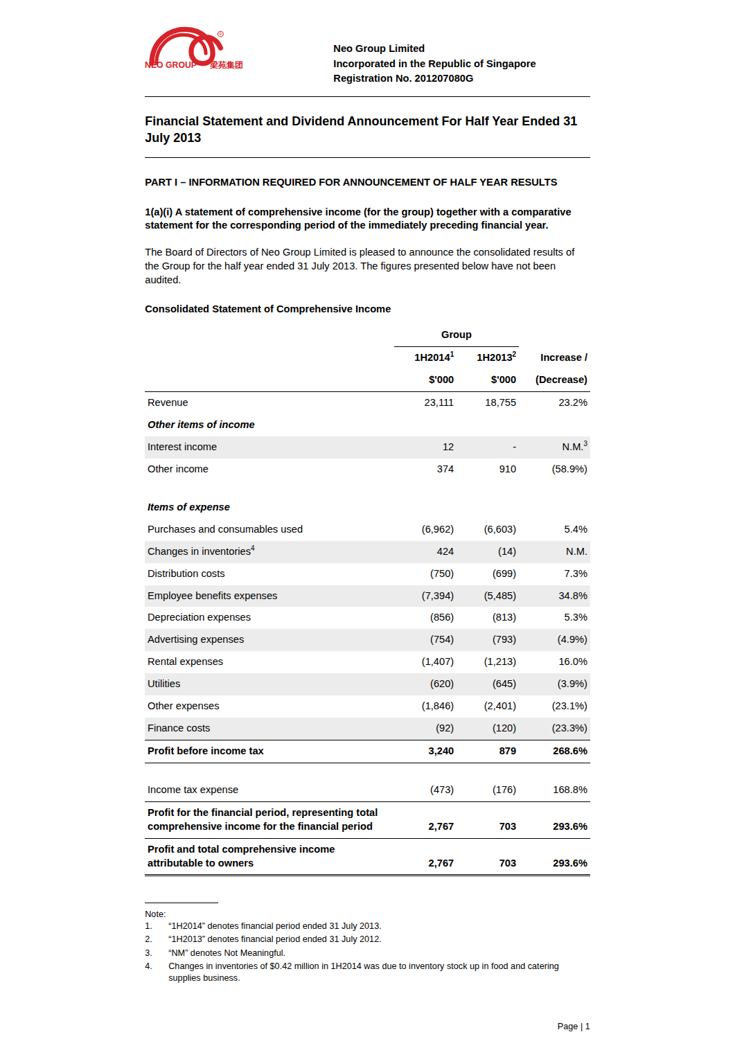R NEO GROUP 梁苑集团
Neo Group Limited
Incorporated in the Republic of Singapore
Registration No. 201207080G
Financial Statement and Dividend Announcement For Half Year Ended 31 July 2013
PART I – INFORMATION REQUIRED FOR ANNOUNCEMENT OF HALF YEAR RESULTS
1(a)(i) A statement of comprehensive income (for the group) together with a comparative statement for the corresponding period of the immediately preceding financial year.
The Board of Directors of Neo Group Limited is pleased to announce the consolidated results of the Group for the half year ended 31 July 2013. The figures presented below have not been audited.
Consolidated Statement of Comprehensive Income
| | Group | |
| --- | --- | --- |
| | 1H2014 1 | 1H2013 2 | Increase / |
| | $'000 | $'000 | (Decrease) |
| Revenue | 23,111 | 18,755 | 23.2% |
| Other items of income | | | |
| Interest income | 12 | - | N.M. 3 |
| Other income | 374 | 910 | (58.9%) |
| Items of expense | | | |
| Purchases and consumables used | (6,962) | (6,603) | 5.4% |
| Changes in inventories 4 | 424 | (14) | N.M. |
| Distribution costs | (750) | (699) | 7.3% |
| Employee benefits expenses | (7,394) | (5,485) | 34.8% |
| Depreciation expenses | (856) | (813) | 5.3% |
| Advertising expenses | (754) | (793) | (4.9%) |
| Rental expenses | (1,407) | (1,213) | 16.0% |
| Utilities | (620) | (645) | (3.9%) |
| Other expenses | (1,846) | (2,401) | (23.1%) |
| Finance costs | (92) | (120) | (23.3%) |
| Profit before income tax | 3,240 | 879 | 268.6% |
| Income tax expense | (473) | (176) | 168.8% |
| Profit for the financial period, representing total comprehensive income for the financial period | 2,767 | 703 | 293.6% |
| Profit and total comprehensive income attributable to owners | 2,767 | 703 | 293.6% |
Note:
1.“1H2014” denotes financial period ended 31 July 2013.
2.“1H2013” denotes financial period ended 31 July 2012.
3.“NM” denotes Not Meaningful.
4. Changes in inventories of $0.42 million in 1H2014 was due to inventory stock up in food and catering supplies business.
Page | 1